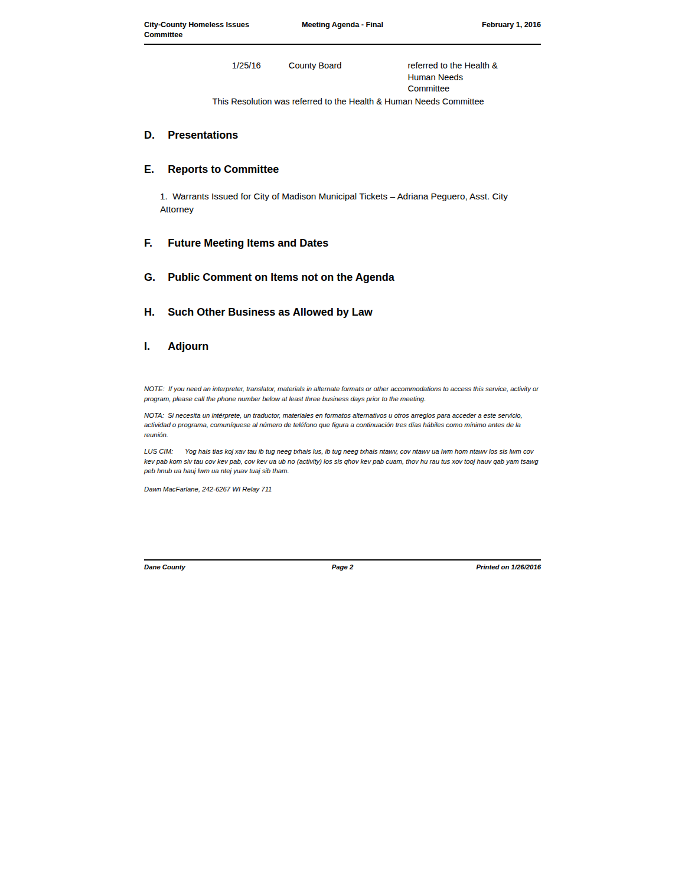City-County Homeless Issues
Committee
Meeting Agenda - Final
February 1, 2016
1/25/16
County Board
referred to the Health & Human Needs Committee
This Resolution was referred to the Health & Human Needs Committee
D.
Presentations
E.
Reports to Committee
1. Warrants Issued for City of Madison Municipal Tickets – Adriana Peguero, Asst. City Attorney
F.
Future Meeting Items and Dates
G.
Public Comment on Items not on the Agenda
H.
Such Other Business as Allowed by Law
I.
Adjourn
NOTE: If you need an interpreter, translator, materials in alternate formats or other accommodations to access this service, activity or program, please call the phone number below at least three business days prior to the meeting.
NOTA: Si necesita un intérprete, un traductor, materiales en formatos alternativos u otros arreglos para acceder a este servicio, actividad o programa, comuníquese al número de teléfono que figura a continuación tres días hábiles como mínimo antes de la reunión.
LUS CIM: Yog hais tias koj xav tau ib tug neeg txhais lus, ib tug neeg txhais ntawv, cov ntawv ua lwm hom ntawv los sis lwm cov kev pab kom siv tau cov kev pab, cov kev ua ub no (activity) los sis qhov kev pab cuam, thov hu rau tus xov tooj hauv qab yam tsawg peb hnub ua hauj lwm ua ntej yuav tuaj sib tham.
Dawn MacFarlane, 242-6267 WI Relay 711
Dane County
Page 2
Printed on 1/26/2016